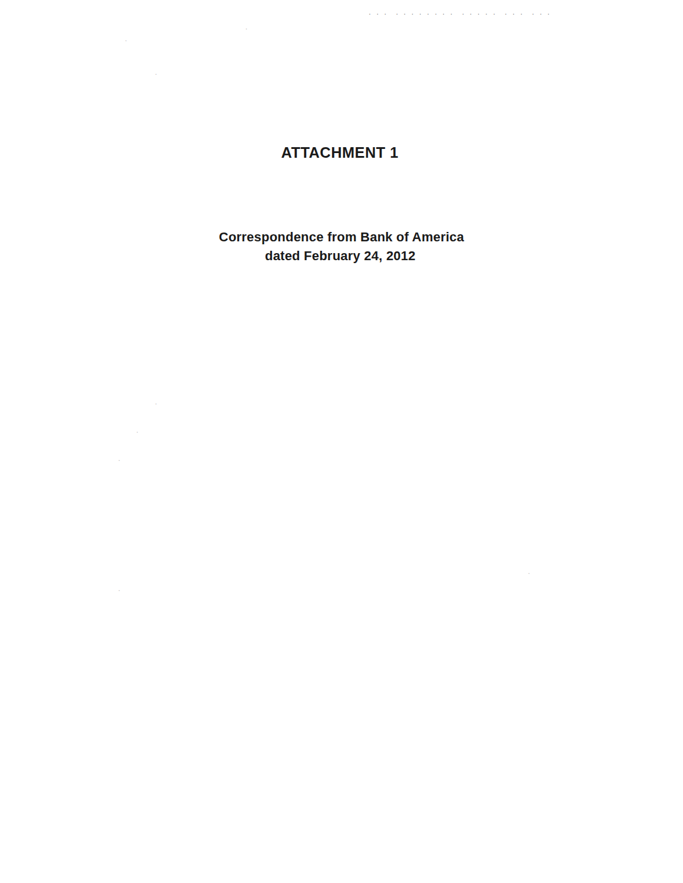. . . . . . . . . . . . . . . . . . . . . .
. . . . . . . .
ATTACHMENT 1
Correspondence from Bank of America
dated February 24, 2012